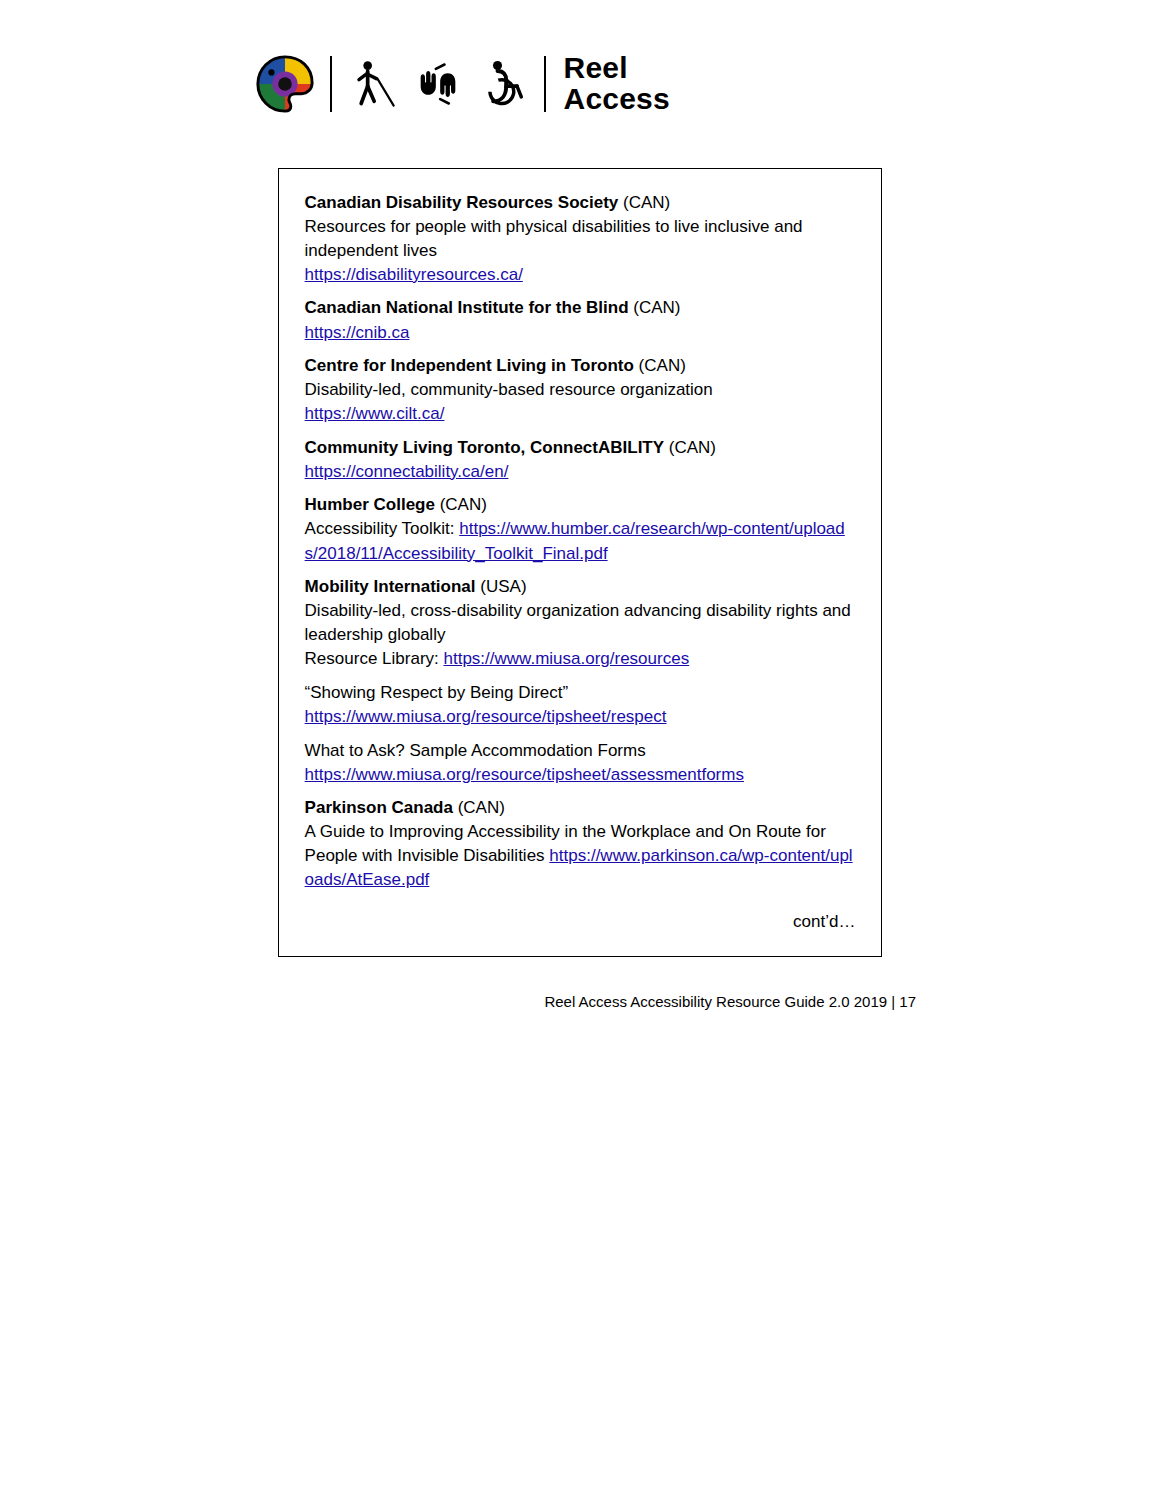Reel
Access
Canadian Disability Resources Society (CAN)
Resources for people with physical disabilities to live inclusive and independent lives
https://disabilityresources.ca/
Canadian National Institute for the Blind (CAN)
https://cnib.ca
Centre for Independent Living in Toronto (CAN)
Disability-led, community-based resource organization
https://www.cilt.ca/
Community Living Toronto, ConnectABILITY (CAN)
https://connectability.ca/en/
Humber College (CAN)
Accessibility Toolkit: https://www.humber.ca/research/wp-content/uploads/2018/11/Accessibility_Toolkit_Final.pdf
Mobility International (USA)
Disability-led, cross-disability organization advancing disability rights and leadership globally
Resource Library: https://www.miusa.org/resources
“Showing Respect by Being Direct”
https://www.miusa.org/resource/tipsheet/respect
What to Ask? Sample Accommodation Forms
https://www.miusa.org/resource/tipsheet/assessmentforms
Parkinson Canada (CAN)
A Guide to Improving Accessibility in the Workplace and On Route for People with Invisible Disabilities https://www.parkinson.ca/wp-content/uploads/AtEase.pdf
cont’d…
Reel Access Accessibility Resource Guide 2.0 2019 | 17